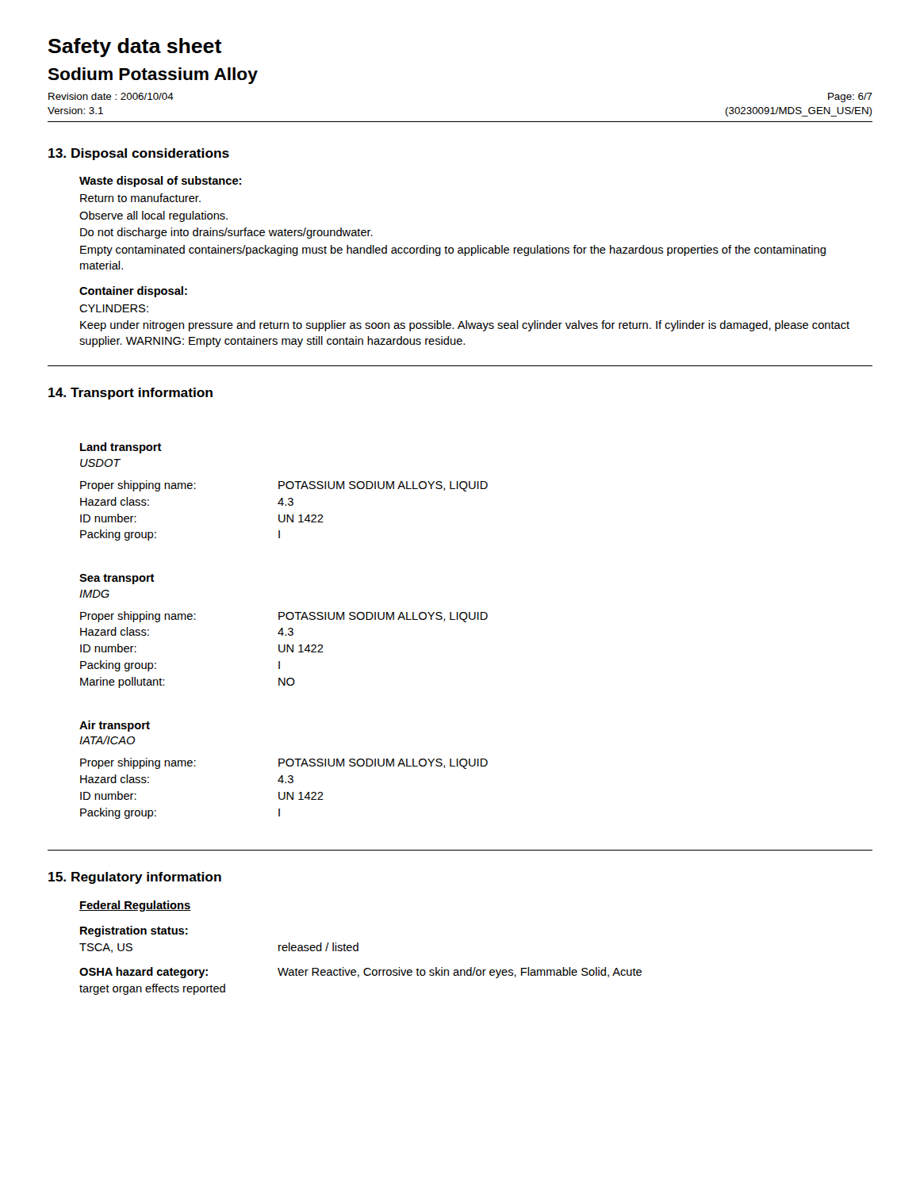Safety data sheet
Sodium Potassium Alloy
| Revision date : 2006/10/04 | Page: 6/7 |
| Version: 3.1 | (30230091/MDS_GEN_US/EN) |
13. Disposal considerations
Waste disposal of substance:
Return to manufacturer.
Observe all local regulations.
Do not discharge into drains/surface waters/groundwater.
Empty contaminated containers/packaging must be handled according to applicable regulations for the hazardous properties of the contaminating material.
Container disposal:
CYLINDERS:
Keep under nitrogen pressure and return to supplier as soon as possible. Always seal cylinder valves for return. If cylinder is damaged, please contact supplier. WARNING: Empty containers may still contain hazardous residue.
14. Transport information
Land transport
USDOT
| Proper shipping name: | POTASSIUM SODIUM ALLOYS, LIQUID |
| Hazard class: | 4.3 |
| ID number: | UN 1422 |
| Packing group: | I |
Sea transport
IMDG
| Proper shipping name: | POTASSIUM SODIUM ALLOYS, LIQUID |
| Hazard class: | 4.3 |
| ID number: | UN 1422 |
| Packing group: | I |
| Marine pollutant: | NO |
Air transport
IATA/ICAO
| Proper shipping name: | POTASSIUM SODIUM ALLOYS, LIQUID |
| Hazard class: | 4.3 |
| ID number: | UN 1422 |
| Packing group: | I |
15. Regulatory information
Federal Regulations
Registration status:
| TSCA, US | released / listed |
| OSHA hazard category: | Water Reactive, Corrosive to skin and/or eyes, Flammable Solid, Acute |
target organ effects reported